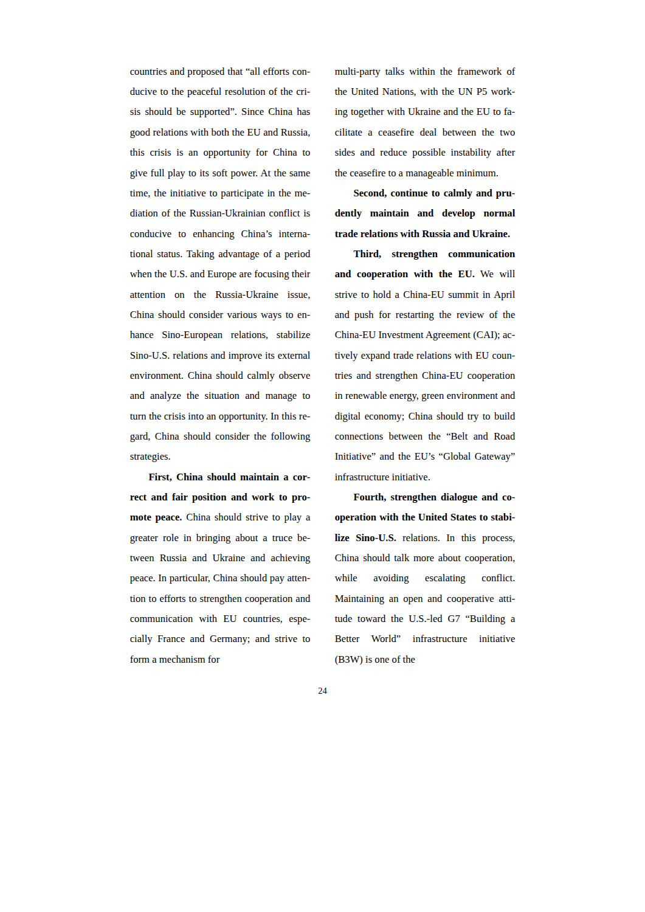countries and proposed that “all efforts conducive to the peaceful resolution of the crisis should be supported”. Since China has good relations with both the EU and Russia, this crisis is an opportunity for China to give full play to its soft power. At the same time, the initiative to participate in the mediation of the Russian-Ukrainian conflict is conducive to enhancing China’s international status. Taking advantage of a period when the U.S. and Europe are focusing their attention on the Russia-Ukraine issue, China should consider various ways to enhance Sino-European relations, stabilize Sino-U.S. relations and improve its external environment. China should calmly observe and analyze the situation and manage to turn the crisis into an opportunity. In this regard, China should consider the following strategies.
First, China should maintain a correct and fair position and work to promote peace. China should strive to play a greater role in bringing about a truce between Russia and Ukraine and achieving peace. In particular, China should pay attention to efforts to strengthen cooperation and communication with EU countries, especially France and Germany; and strive to form a mechanism for
multi-party talks within the framework of the United Nations, with the UN P5 working together with Ukraine and the EU to facilitate a ceasefire deal between the two sides and reduce possible instability after the ceasefire to a manageable minimum.
Second, continue to calmly and prudently maintain and develop normal trade relations with Russia and Ukraine.
Third, strengthen communication and cooperation with the EU. We will strive to hold a China-EU summit in April and push for restarting the review of the China-EU Investment Agreement (CAI); actively expand trade relations with EU countries and strengthen China-EU cooperation in renewable energy, green environment and digital economy; China should try to build connections between the “Belt and Road Initiative” and the EU’s “Global Gateway” infrastructure initiative.
Fourth, strengthen dialogue and cooperation with the United States to stabilize Sino-U.S. relations. In this process, China should talk more about cooperation, while avoiding escalating conflict. Maintaining an open and cooperative attitude toward the U.S.-led G7 “Building a Better World” infrastructure initiative (B3W) is one of the
24